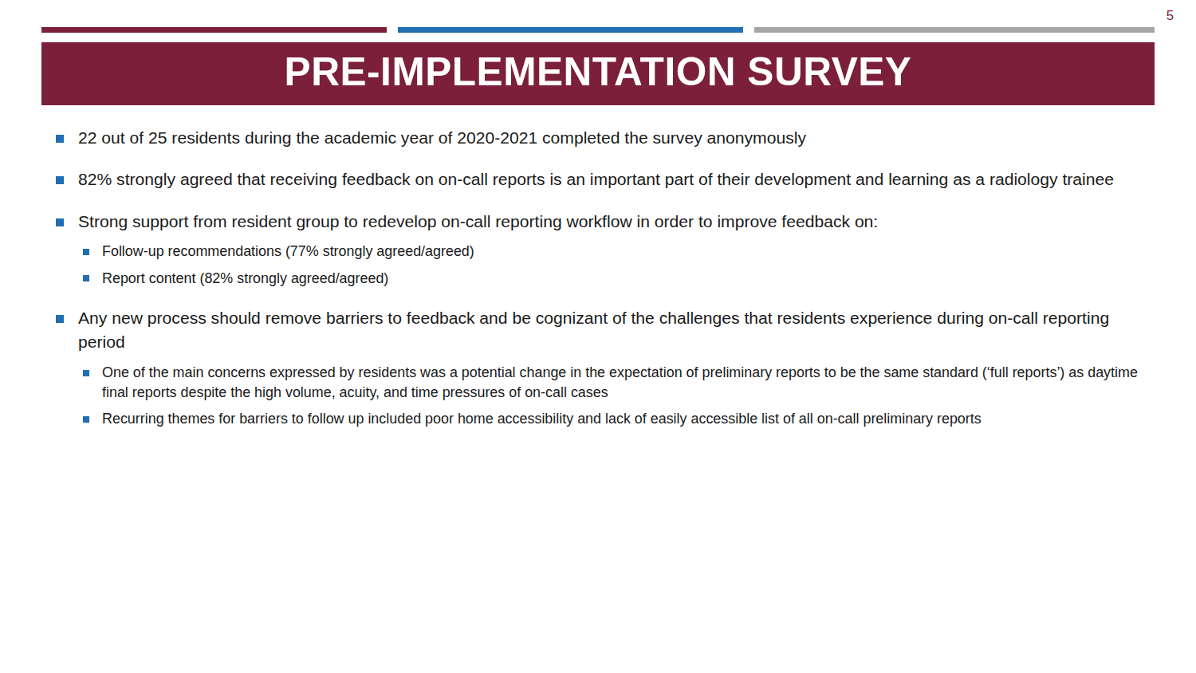5
PRE-IMPLEMENTATION SURVEY
22 out of 25 residents during the academic year of 2020-2021 completed the survey anonymously
82% strongly agreed that receiving feedback on on-call reports is an important part of their development and learning as a radiology trainee
Strong support from resident group to redevelop on-call reporting workflow in order to improve feedback on:
Follow-up recommendations (77% strongly agreed/agreed)
Report content (82% strongly agreed/agreed)
Any new process should remove barriers to feedback and be cognizant of the challenges that residents experience during on-call reporting period
One of the main concerns expressed by residents was a potential change in the expectation of preliminary reports to be the same standard (‘full reports’) as daytime final reports despite the high volume, acuity, and time pressures of on-call cases
Recurring themes for barriers to follow up included poor home accessibility and lack of easily accessible list of all on-call preliminary reports